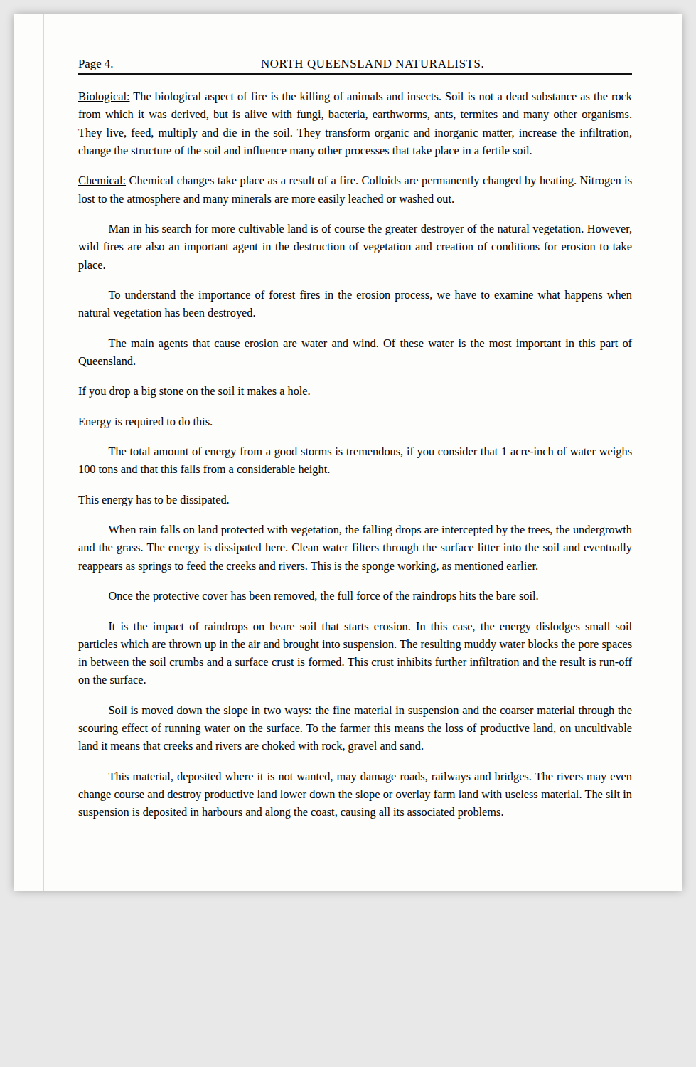Page 4.
NORTH QUEENSLAND NATURALISTS.
Biological: The biological aspect of fire is the killing of animals and insects. Soil is not a dead substance as the rock from which it was derived, but is alive with fungi, bacteria, earthworms, ants, termites and many other organisms. They live, feed, multiply and die in the soil. They transform organic and inorganic matter, increase the infiltration, change the structure of the soil and influence many other processes that take place in a fertile soil.
Chemical: Chemical changes take place as a result of a fire. Colloids are permanently changed by heating. Nitrogen is lost to the atmosphere and many minerals are more easily leached or washed out.
Man in his search for more cultivable land is of course the greater destroyer of the natural vegetation. However, wild fires are also an important agent in the destruction of vegetation and creation of conditions for erosion to take place.
To understand the importance of forest fires in the erosion process, we have to examine what happens when natural vegetation has been destroyed.
The main agents that cause erosion are water and wind. Of these water is the most important in this part of Queensland.
If you drop a big stone on the soil it makes a hole.
Energy is required to do this.
The total amount of energy from a good storms is tremendous, if you consider that 1 acre-inch of water weighs 100 tons and that this falls from a considerable height.
This energy has to be dissipated.
When rain falls on land protected with vegetation, the falling drops are intercepted by the trees, the undergrowth and the grass. The energy is dissipated here. Clean water filters through the surface litter into the soil and eventually reappears as springs to feed the creeks and rivers. This is the sponge working, as mentioned earlier.
Once the protective cover has been removed, the full force of the raindrops hits the bare soil.
It is the impact of raindrops on beare soil that starts erosion. In this case, the energy dislodges small soil particles which are thrown up in the air and brought into suspension. The resulting muddy water blocks the pore spaces in between the soil crumbs and a surface crust is formed. This crust inhibits further infiltration and the result is run-off on the surface.
Soil is moved down the slope in two ways: the fine material in suspension and the coarser material through the scouring effect of running water on the surface. To the farmer this means the loss of productive land, on uncultivable land it means that creeks and rivers are choked with rock, gravel and sand.
This material, deposited where it is not wanted, may damage roads, railways and bridges. The rivers may even change course and destroy productive land lower down the slope or overlay farm land with useless material. The silt in suspension is deposited in harbours and along the coast, causing all its associated problems.